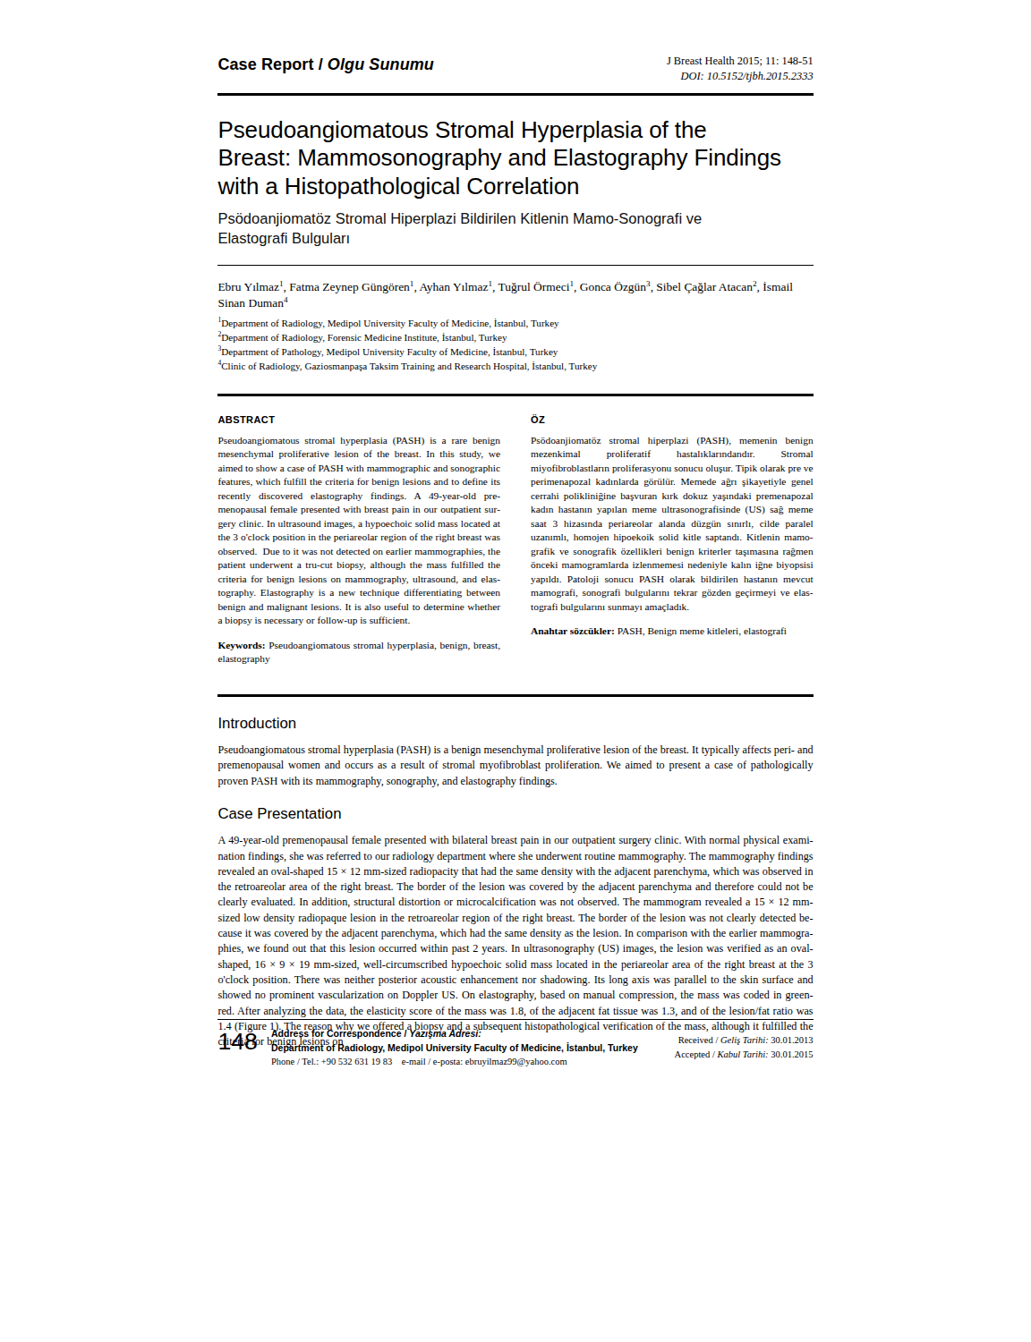Case Report / Olgu Sunumu
J Breast Health 2015; 11: 148-51
DOI: 10.5152/tjbh.2015.2333
Pseudoangiomatous Stromal Hyperplasia of the
Breast: Mammosonography and Elastography Findings
with a Histopathological Correlation
Psödoanjiomatöz Stromal Hiperplazi Bildirilen Kitlenin Mamo-Sonografi ve
Elastografi Bulguları
Ebru Yılmaz1, Fatma Zeynep Güngören1, Ayhan Yılmaz1, Tuğrul Örmeci1, Gonca Özgün3, Sibel Çağlar Atacan2, İsmail Sinan Duman4
1Department of Radiology, Medipol University Faculty of Medicine, İstanbul, Turkey
2Department of Radiology, Forensic Medicine Institute, İstanbul, Turkey
3Department of Pathology, Medipol University Faculty of Medicine, İstanbul, Turkey
4Clinic of Radiology, Gaziosmanpaşa Taksim Training and Research Hospital, İstanbul, Turkey
ABSTRACT
Pseudoangiomatous stromal hyperplasia (PASH) is a rare benign mesenchymal proliferative lesion of the breast. In this study, we aimed to show a case of PASH with mammographic and sonographic features, which fulfill the criteria for benign lesions and to define its recently discovered elastography findings. A 49-year-old premenopausal female presented with breast pain in our outpatient surgery clinic. In ultrasound images, a hypoechoic solid mass located at the 3 o'clock position in the periareolar region of the right breast was observed. Due to it was not detected on earlier mammographies, the patient underwent a tru-cut biopsy, although the mass fulfilled the criteria for benign lesions on mammography, ultrasound, and elastography. Elastography is a new technique differentiating between benign and malignant lesions. It is also useful to determine whether a biopsy is necessary or follow-up is sufficient.
Keywords: Pseudoangiomatous stromal hyperplasia, benign, breast, elastography
ÖZ
Psödoanjiomatöz stromal hiperplazi (PASH), memenin benign mezenkimal proliferatif hastalıklarındandır. Stromal miyofibroblastların proliferasyonu sonucu oluşur. Tipik olarak pre ve perimenapozal kadınlarda görülür. Memede ağrı şikayetiyle genel cerrahi polikliniğine başvuran kırk dokuz yaşındaki premenapozal kadın hastanın yapılan meme ultrasonografisinde (US) sağ meme saat 3 hizasında periareolar alanda düzgün sınırlı, cilde paralel uzanımlı, homojen hipoekoik solid kitle saptandı. Kitlenin mamografik ve sonografik özellikleri benign kriterler taşımasına rağmen önceki mamogramlarda izlenmemesi nedeniyle kalın iğne biyopsisi yapıldı. Patoloji sonucu PASH olarak bildirilen hastanın mevcut mamografi, sonografi bulgularını tekrar gözden geçirmeyi ve elastografi bulgularını sunmayı amaçladık.
Anahtar sözcükler: PASH, Benign meme kitleleri, elastografi
Introduction
Pseudoangiomatous stromal hyperplasia (PASH) is a benign mesenchymal proliferative lesion of the breast. It typically affects peri- and premenopausal women and occurs as a result of stromal myofibroblast proliferation. We aimed to present a case of pathologically proven PASH with its mammography, sonography, and elastography findings.
Case Presentation
A 49-year-old premenopausal female presented with bilateral breast pain in our outpatient surgery clinic. With normal physical examination findings, she was referred to our radiology department where she underwent routine mammography. The mammography findings revealed an oval-shaped 15 × 12 mm-sized radiopacity that had the same density with the adjacent parenchyma, which was observed in the retroareolar area of the right breast. The border of the lesion was covered by the adjacent parenchyma and therefore could not be clearly evaluated. In addition, structural distortion or microcalcification was not observed. The mammogram revealed a 15 × 12 mm-sized low density radiopaque lesion in the retroareolar region of the right breast. The border of the lesion was not clearly detected because it was covered by the adjacent parenchyma, which had the same density as the lesion. In comparison with the earlier mammographies, we found out that this lesion occurred within past 2 years. In ultrasonography (US) images, the lesion was verified as an oval-shaped, 16 × 9 × 19 mm-sized, well-circumscribed hypoechoic solid mass located in the periareolar area of the right breast at the 3 o'clock position. There was neither posterior acoustic enhancement nor shadowing. Its long axis was parallel to the skin surface and showed no prominent vascularization on Doppler US. On elastography, based on manual compression, the mass was coded in green-red. After analyzing the data, the elasticity score of the mass was 1.8, of the adjacent fat tissue was 1.3, and of the lesion/fat ratio was 1.4 (Figure 1). The reason why we offered a biopsy and a subsequent histopathological verification of the mass, although it fulfilled the criteria for benign lesions on
148
Address for Correspondence / Yazışma Adresi:
Department of Radiology, Medipol University Faculty of Medicine, İstanbul, Turkey
Phone / Tel.: +90 532 631 19 83 e-mail / e-posta: ebruyilmaz99@yahoo.com
Received / Geliş Tarihi: 30.01.2013
Accepted / Kabul Tarihi: 30.01.2015